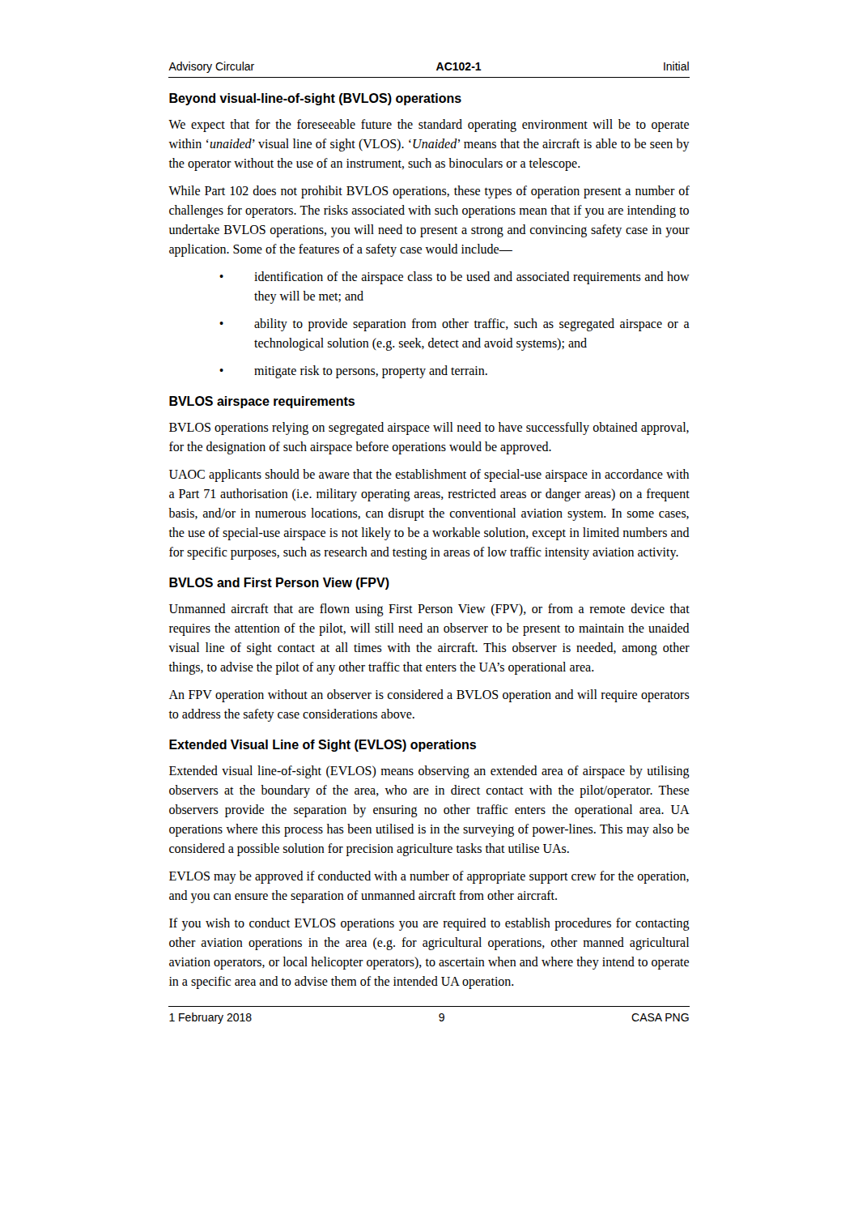Advisory Circular
AC102-1
Initial
Beyond visual-line-of-sight (BVLOS) operations
We expect that for the foreseeable future the standard operating environment will be to operate within ‘unaided’ visual line of sight (VLOS). ‘Unaided’ means that the aircraft is able to be seen by the operator without the use of an instrument, such as binoculars or a telescope.
While Part 102 does not prohibit BVLOS operations, these types of operation present a number of challenges for operators. The risks associated with such operations mean that if you are intending to undertake BVLOS operations, you will need to present a strong and convincing safety case in your application. Some of the features of a safety case would include—
identification of the airspace class to be used and associated requirements and how they will be met; and
ability to provide separation from other traffic, such as segregated airspace or a technological solution (e.g. seek, detect and avoid systems); and
mitigate risk to persons, property and terrain.
BVLOS airspace requirements
BVLOS operations relying on segregated airspace will need to have successfully obtained approval, for the designation of such airspace before operations would be approved.
UAOC applicants should be aware that the establishment of special-use airspace in accordance with a Part 71 authorisation (i.e. military operating areas, restricted areas or danger areas) on a frequent basis, and/or in numerous locations, can disrupt the conventional aviation system. In some cases, the use of special-use airspace is not likely to be a workable solution, except in limited numbers and for specific purposes, such as research and testing in areas of low traffic intensity aviation activity.
BVLOS and First Person View (FPV)
Unmanned aircraft that are flown using First Person View (FPV), or from a remote device that requires the attention of the pilot, will still need an observer to be present to maintain the unaided visual line of sight contact at all times with the aircraft. This observer is needed, among other things, to advise the pilot of any other traffic that enters the UA’s operational area.
An FPV operation without an observer is considered a BVLOS operation and will require operators to address the safety case considerations above.
Extended Visual Line of Sight (EVLOS) operations
Extended visual line-of-sight (EVLOS) means observing an extended area of airspace by utilising observers at the boundary of the area, who are in direct contact with the pilot/operator. These observers provide the separation by ensuring no other traffic enters the operational area. UA operations where this process has been utilised is in the surveying of power-lines. This may also be considered a possible solution for precision agriculture tasks that utilise UAs.
EVLOS may be approved if conducted with a number of appropriate support crew for the operation, and you can ensure the separation of unmanned aircraft from other aircraft.
If you wish to conduct EVLOS operations you are required to establish procedures for contacting other aviation operations in the area (e.g. for agricultural operations, other manned agricultural aviation operators, or local helicopter operators), to ascertain when and where they intend to operate in a specific area and to advise them of the intended UA operation.
1 February 2018
9
CASA PNG